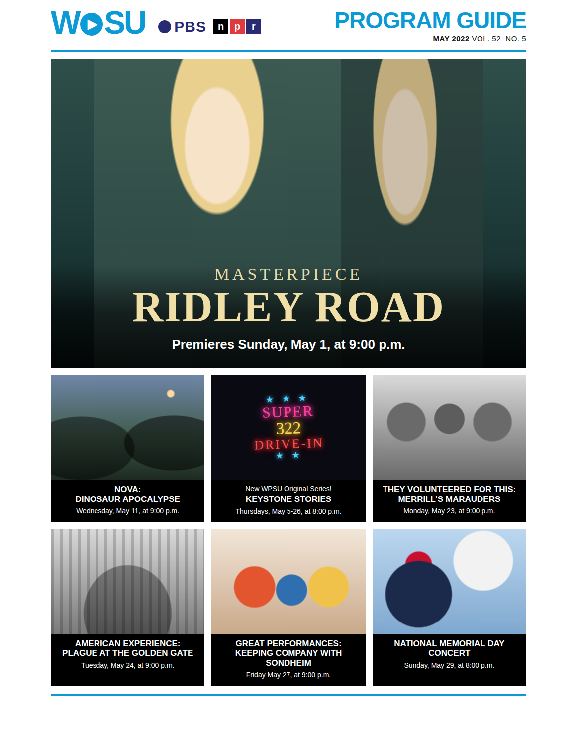W▶SU
PBS
npr
PROGRAM GUIDE
MAY 2022 VOL. 52 NO. 5
Masterpiece
Ridley Road
Premieres Sunday, May 1, at 9:00 p.m.
NOVA:
DINOSAUR APOCALYPSE
Wednesday, May 11, at 9:00 p.m.
★ ★ ★
SUPER
322
DRIVE-IN
★ ★
New WPSU Original Series!KEYSTONE STORIES
Thursdays, May 5-26, at 8:00 p.m.
THEY VOLUNTEERED FOR THIS:
MERRILL’S MARAUDERS
Monday, May 23, at 9:00 p.m.
AMERICAN EXPERIENCE:
PLAGUE AT THE GOLDEN GATE
Tuesday, May 24, at 9:00 p.m.
GREAT PERFORMANCES:
KEEPING COMPANY WITH SONDHEIM
Friday May 27, at 9:00 p.m.
NATIONAL MEMORIAL DAY CONCERT
Sunday, May 29, at 8:00 p.m.